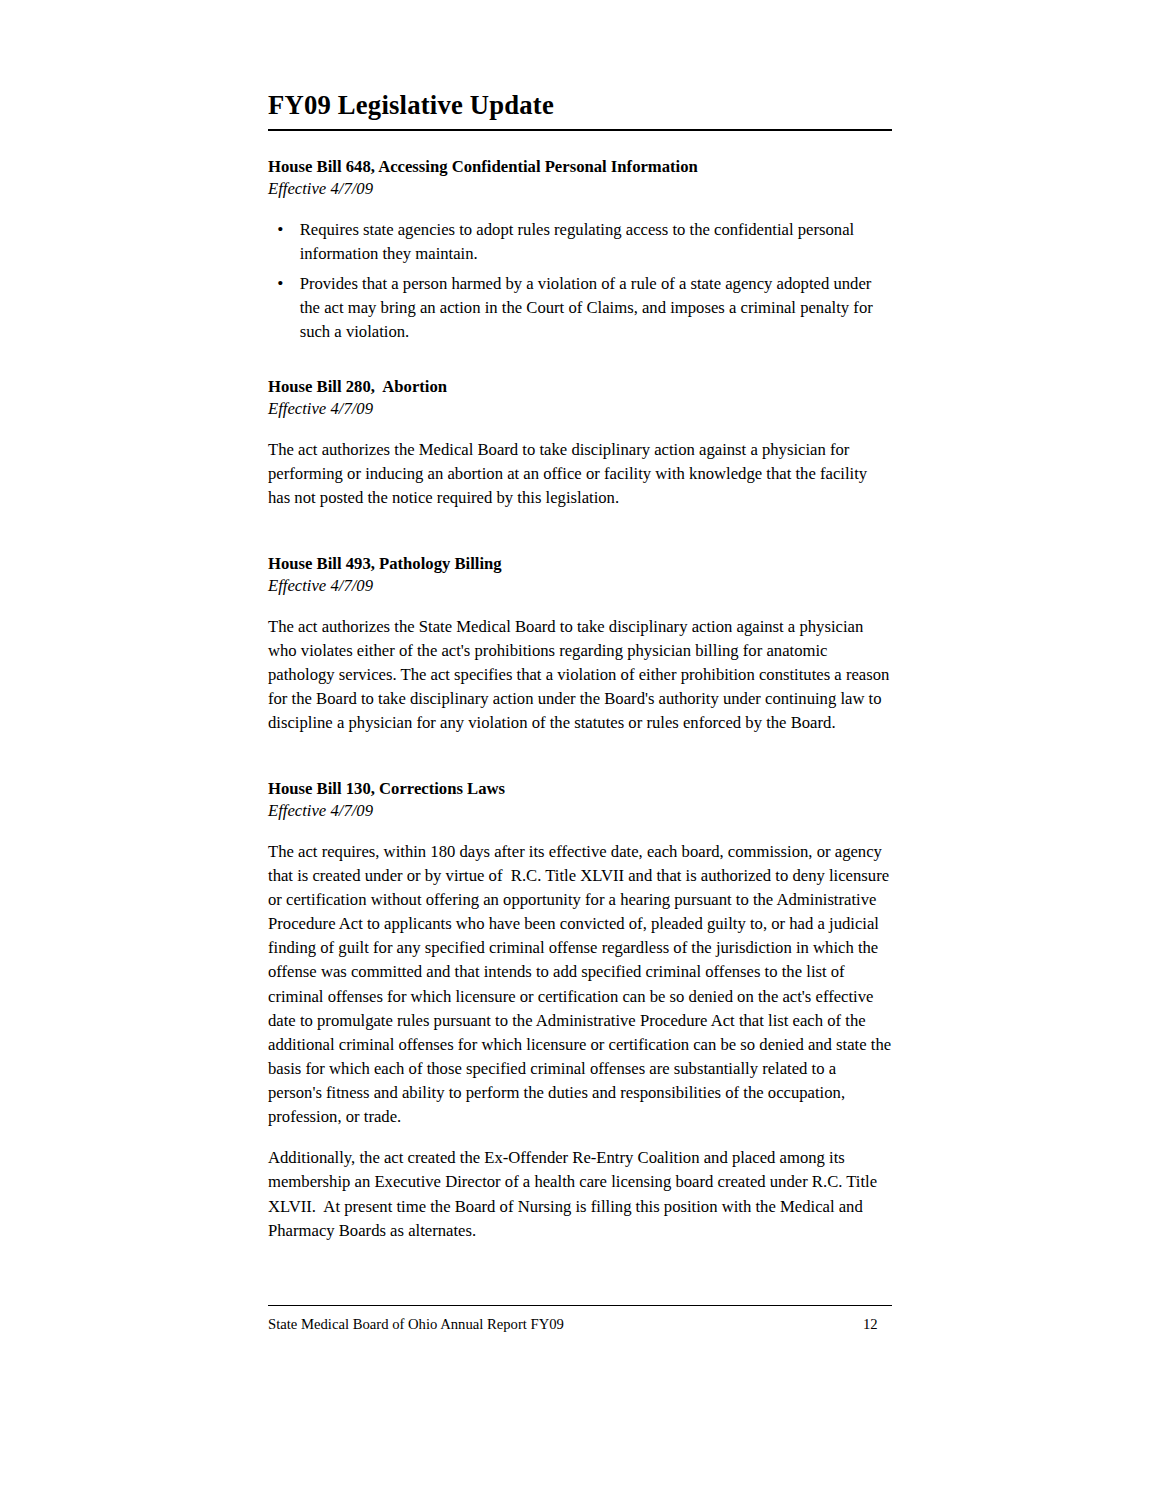FY09 Legislative Update
House Bill 648, Accessing Confidential Personal Information
Effective 4/7/09
Requires state agencies to adopt rules regulating access to the confidential personal information they maintain.
Provides that a person harmed by a violation of a rule of a state agency adopted under the act may bring an action in the Court of Claims, and imposes a criminal penalty for such a violation.
House Bill 280, Abortion
Effective 4/7/09
The act authorizes the Medical Board to take disciplinary action against a physician for performing or inducing an abortion at an office or facility with knowledge that the facility has not posted the notice required by this legislation.
House Bill 493, Pathology Billing
Effective 4/7/09
The act authorizes the State Medical Board to take disciplinary action against a physician who violates either of the act's prohibitions regarding physician billing for anatomic pathology services. The act specifies that a violation of either prohibition constitutes a reason for the Board to take disciplinary action under the Board's authority under continuing law to discipline a physician for any violation of the statutes or rules enforced by the Board.
House Bill 130, Corrections Laws
Effective 4/7/09
The act requires, within 180 days after its effective date, each board, commission, or agency that is created under or by virtue of R.C. Title XLVII and that is authorized to deny licensure or certification without offering an opportunity for a hearing pursuant to the Administrative Procedure Act to applicants who have been convicted of, pleaded guilty to, or had a judicial finding of guilt for any specified criminal offense regardless of the jurisdiction in which the offense was committed and that intends to add specified criminal offenses to the list of criminal offenses for which licensure or certification can be so denied on the act's effective date to promulgate rules pursuant to the Administrative Procedure Act that list each of the additional criminal offenses for which licensure or certification can be so denied and state the basis for which each of those specified criminal offenses are substantially related to a person's fitness and ability to perform the duties and responsibilities of the occupation, profession, or trade.
Additionally, the act created the Ex-Offender Re-Entry Coalition and placed among its membership an Executive Director of a health care licensing board created under R.C. Title XLVII. At present time the Board of Nursing is filling this position with the Medical and Pharmacy Boards as alternates.
State Medical Board of Ohio Annual Report FY09 12